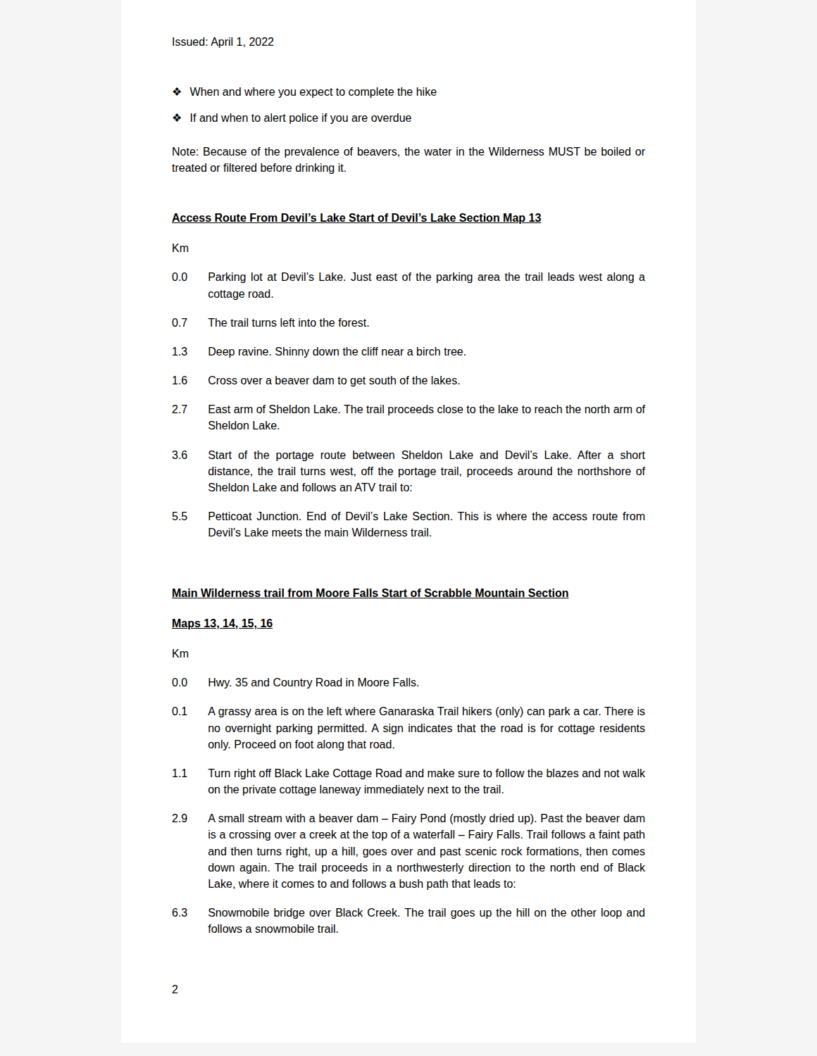Issued: April 1, 2022
When and where you expect to complete the hike
If and when to alert police if you are overdue
Note: Because of the prevalence of beavers, the water in the Wilderness MUST be boiled or treated or filtered before drinking it.
Access Route From Devil’s Lake Start of Devil’s Lake Section Map 13
Km
| 0.0 | Parking lot at Devil’s Lake. Just east of the parking area the trail leads west along a cottage road. |
| 0.7 | The trail turns left into the forest. |
| 1.3 | Deep ravine. Shinny down the cliff near a birch tree. |
| 1.6 | Cross over a beaver dam to get south of the lakes. |
| 2.7 | East arm of Sheldon Lake. The trail proceeds close to the lake to reach the north arm of Sheldon Lake. |
| 3.6 | Start of the portage route between Sheldon Lake and Devil’s Lake. After a short distance, the trail turns west, off the portage trail, proceeds around the northshore of Sheldon Lake and follows an ATV trail to: |
| 5.5 | Petticoat Junction. End of Devil’s Lake Section. This is where the access route from Devil’s Lake meets the main Wilderness trail. |
Main Wilderness trail from Moore Falls Start of Scrabble Mountain Section
Maps 13, 14, 15, 16
Km
| 0.0 | Hwy. 35 and Country Road in Moore Falls. |
| 0.1 | A grassy area is on the left where Ganaraska Trail hikers (only) can park a car. There is no overnight parking permitted. A sign indicates that the road is for cottage residents only. Proceed on foot along that road. |
| 1.1 | Turn right off Black Lake Cottage Road and make sure to follow the blazes and not walk on the private cottage laneway immediately next to the trail. |
| 2.9 | A small stream with a beaver dam – Fairy Pond (mostly dried up). Past the beaver dam is a crossing over a creek at the top of a waterfall – Fairy Falls. Trail follows a faint path and then turns right, up a hill, goes over and past scenic rock formations, then comes down again. The trail proceeds in a northwesterly direction to the north end of Black Lake, where it comes to and follows a bush path that leads to: |
| 6.3 | Snowmobile bridge over Black Creek. The trail goes up the hill on the other loop and follows a snowmobile trail. |
2